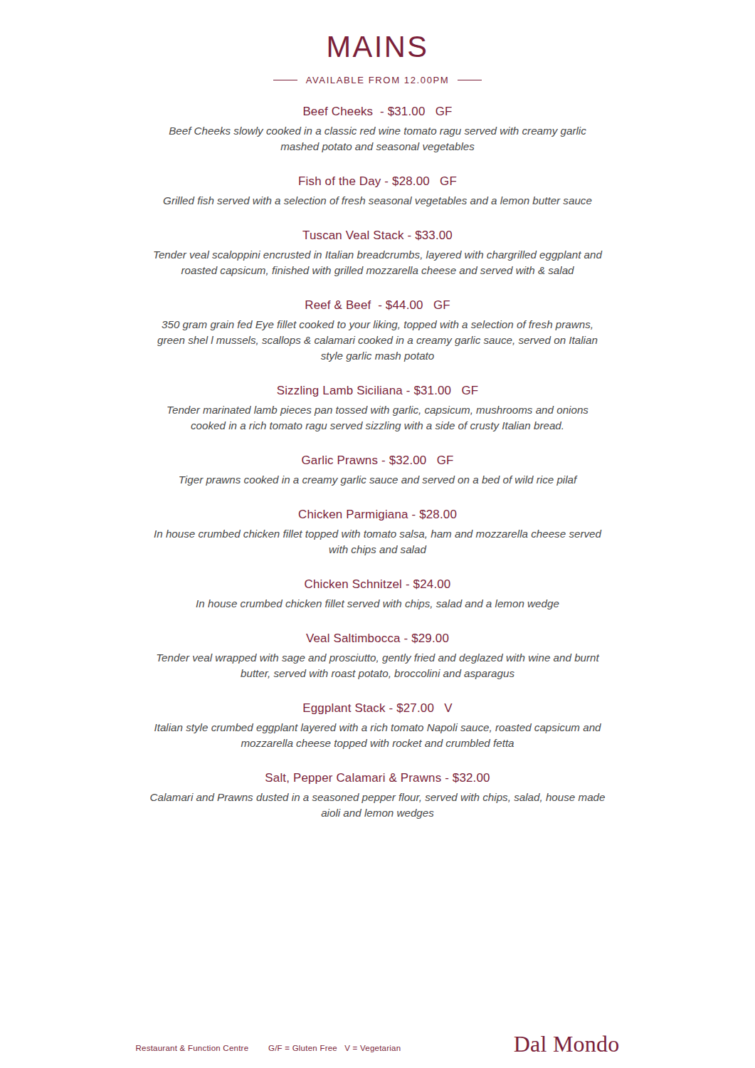MAINS
AVAILABLE FROM 12.00PM
Beef Cheeks - $31.00 GF
Beef Cheeks slowly cooked in a classic red wine tomato ragu served with creamy garlic mashed potato and seasonal vegetables
Fish of the Day - $28.00 GF
Grilled fish served with a selection of fresh seasonal vegetables and a lemon butter sauce
Tuscan Veal Stack - $33.00
Tender veal scaloppini encrusted in Italian breadcrumbs, layered with chargrilled eggplant and roasted capsicum, finished with grilled mozzarella cheese and served with & salad
Reef & Beef - $44.00 GF
350 gram grain fed Eye fillet cooked to your liking, topped with a selection of fresh prawns, green shel l mussels, scallops & calamari cooked in a creamy garlic sauce, served on Italian style garlic mash potato
Sizzling Lamb Siciliana - $31.00 GF
Tender marinated lamb pieces pan tossed with garlic, capsicum, mushrooms and onions cooked in a rich tomato ragu served sizzling with a side of crusty Italian bread.
Garlic Prawns - $32.00 GF
Tiger prawns cooked in a creamy garlic sauce and served on a bed of wild rice pilaf
Chicken Parmigiana - $28.00
In house crumbed chicken fillet topped with tomato salsa, ham and mozzarella cheese served with chips and salad
Chicken Schnitzel - $24.00
In house crumbed chicken fillet served with chips, salad and a lemon wedge
Veal Saltimbocca - $29.00
Tender veal wrapped with sage and prosciutto, gently fried and deglazed with wine and burnt butter, served with roast potato, broccolini and asparagus
Eggplant Stack - $27.00 V
Italian style crumbed eggplant layered with a rich tomato Napoli sauce, roasted capsicum and mozzarella cheese topped with rocket and crumbled fetta
Salt, Pepper Calamari & Prawns - $32.00
Calamari and Prawns dusted in a seasoned pepper flour, served with chips, salad, house made aioli and lemon wedges
Restaurant & Function Centre G/F = Gluten Free V = Vegetarian
Dal Mondo